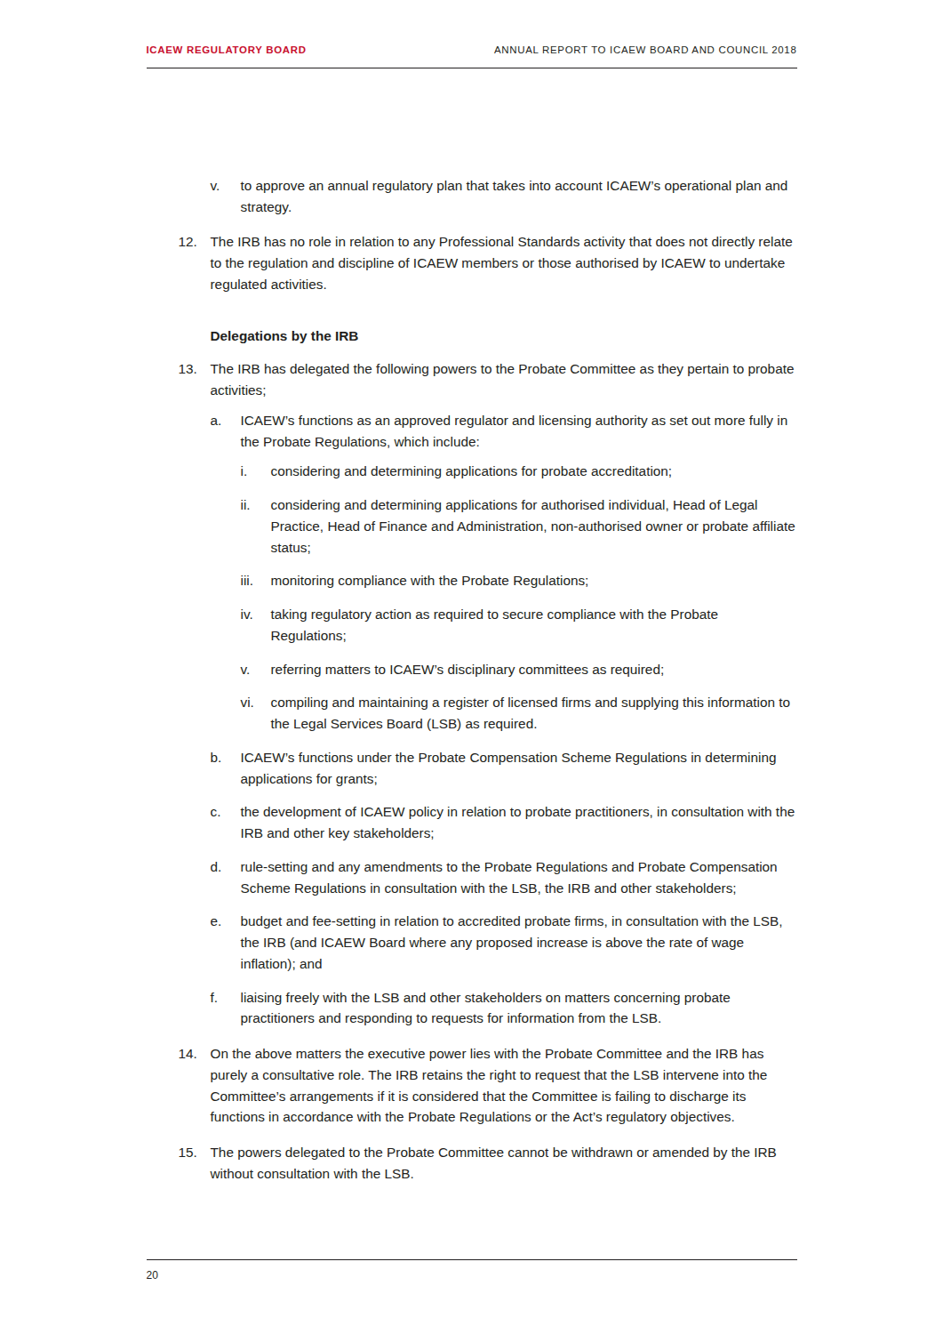ICAEW Regulatory Board Annual report to ICAEW Board and Council 2018
v. to approve an annual regulatory plan that takes into account ICAEW’s operational plan and strategy.
12.
The IRB has no role in relation to any Professional Standards activity that does not directly relate to the regulation and discipline of ICAEW members or those authorised by ICAEW to undertake regulated activities.
Delegations by the IRB
13.
The IRB has delegated the following powers to the Probate Committee as they pertain to probate activities;
a.
ICAEW’s functions as an approved regulator and licensing authority as set out more fully in the Probate Regulations, which include:
i. considering and determining applications for probate accreditation;
ii. considering and determining applications for authorised individual, Head of Legal Practice, Head of Finance and Administration, non-authorised owner or probate affiliate status;
iii. monitoring compliance with the Probate Regulations;
iv. taking regulatory action as required to secure compliance with the Probate Regulations;
v. referring matters to ICAEW’s disciplinary committees as required;
vi. compiling and maintaining a register of licensed firms and supplying this information to the Legal Services Board (LSB) as required.
b.
ICAEW’s functions under the Probate Compensation Scheme Regulations in determining applications for grants;
c.
the development of ICAEW policy in relation to probate practitioners, in consultation with the IRB and other key stakeholders;
d.
rule-setting and any amendments to the Probate Regulations and Probate Compensation Scheme Regulations in consultation with the LSB, the IRB and other stakeholders;
e.
budget and fee-setting in relation to accredited probate firms, in consultation with the LSB, the IRB (and ICAEW Board where any proposed increase is above the rate of wage inflation); and
f.
liaising freely with the LSB and other stakeholders on matters concerning probate practitioners and responding to requests for information from the LSB.
14.
On the above matters the executive power lies with the Probate Committee and the IRB has purely a consultative role. The IRB retains the right to request that the LSB intervene into the Committee’s arrangements if it is considered that the Committee is failing to discharge its functions in accordance with the Probate Regulations or the Act’s regulatory objectives.
15.
The powers delegated to the Probate Committee cannot be withdrawn or amended by the IRB without consultation with the LSB.
20